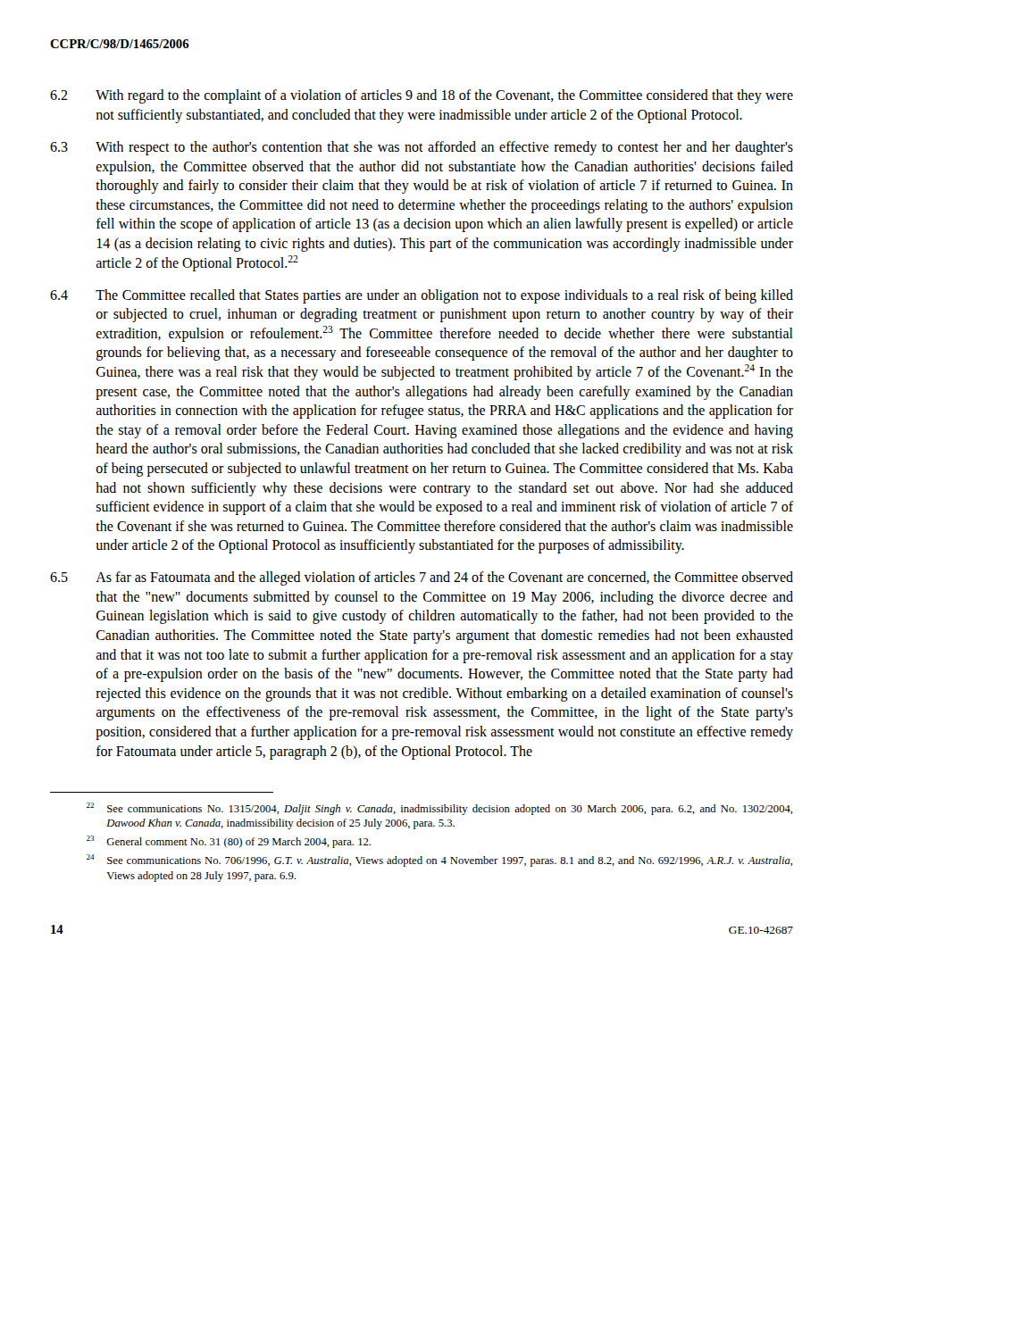CCPR/C/98/D/1465/2006
6.2
With regard to the complaint of a violation of articles 9 and 18 of the Covenant, the Committee considered that they were not sufficiently substantiated, and concluded that they were inadmissible under article 2 of the Optional Protocol.
6.3
With respect to the author's contention that she was not afforded an effective remedy to contest her and her daughter's expulsion, the Committee observed that the author did not substantiate how the Canadian authorities' decisions failed thoroughly and fairly to consider their claim that they would be at risk of violation of article 7 if returned to Guinea. In these circumstances, the Committee did not need to determine whether the proceedings relating to the authors' expulsion fell within the scope of application of article 13 (as a decision upon which an alien lawfully present is expelled) or article 14 (as a decision relating to civic rights and duties). This part of the communication was accordingly inadmissible under article 2 of the Optional Protocol.22
6.4
The Committee recalled that States parties are under an obligation not to expose individuals to a real risk of being killed or subjected to cruel, inhuman or degrading treatment or punishment upon return to another country by way of their extradition, expulsion or refoulement.23 The Committee therefore needed to decide whether there were substantial grounds for believing that, as a necessary and foreseeable consequence of the removal of the author and her daughter to Guinea, there was a real risk that they would be subjected to treatment prohibited by article 7 of the Covenant.24 In the present case, the Committee noted that the author's allegations had already been carefully examined by the Canadian authorities in connection with the application for refugee status, the PRRA and H&C applications and the application for the stay of a removal order before the Federal Court. Having examined those allegations and the evidence and having heard the author's oral submissions, the Canadian authorities had concluded that she lacked credibility and was not at risk of being persecuted or subjected to unlawful treatment on her return to Guinea. The Committee considered that Ms. Kaba had not shown sufficiently why these decisions were contrary to the standard set out above. Nor had she adduced sufficient evidence in support of a claim that she would be exposed to a real and imminent risk of violation of article 7 of the Covenant if she was returned to Guinea. The Committee therefore considered that the author's claim was inadmissible under article 2 of the Optional Protocol as insufficiently substantiated for the purposes of admissibility.
6.5
As far as Fatoumata and the alleged violation of articles 7 and 24 of the Covenant are concerned, the Committee observed that the "new" documents submitted by counsel to the Committee on 19 May 2006, including the divorce decree and Guinean legislation which is said to give custody of children automatically to the father, had not been provided to the Canadian authorities. The Committee noted the State party's argument that domestic remedies had not been exhausted and that it was not too late to submit a further application for a pre-removal risk assessment and an application for a stay of a pre-expulsion order on the basis of the "new" documents. However, the Committee noted that the State party had rejected this evidence on the grounds that it was not credible. Without embarking on a detailed examination of counsel's arguments on the effectiveness of the pre-removal risk assessment, the Committee, in the light of the State party's position, considered that a further application for a pre-removal risk assessment would not constitute an effective remedy for Fatoumata under article 5, paragraph 2 (b), of the Optional Protocol. The
22
See communications No. 1315/2004, Daljit Singh v. Canada, inadmissibility decision adopted on 30 March 2006, para. 6.2, and No. 1302/2004, Dawood Khan v. Canada, inadmissibility decision of 25 July 2006, para. 5.3.
23
General comment No. 31 (80) of 29 March 2004, para. 12.
24
See communications No. 706/1996, G.T. v. Australia, Views adopted on 4 November 1997, paras. 8.1 and 8.2, and No. 692/1996, A.R.J. v. Australia, Views adopted on 28 July 1997, para. 6.9.
14
GE.10-42687